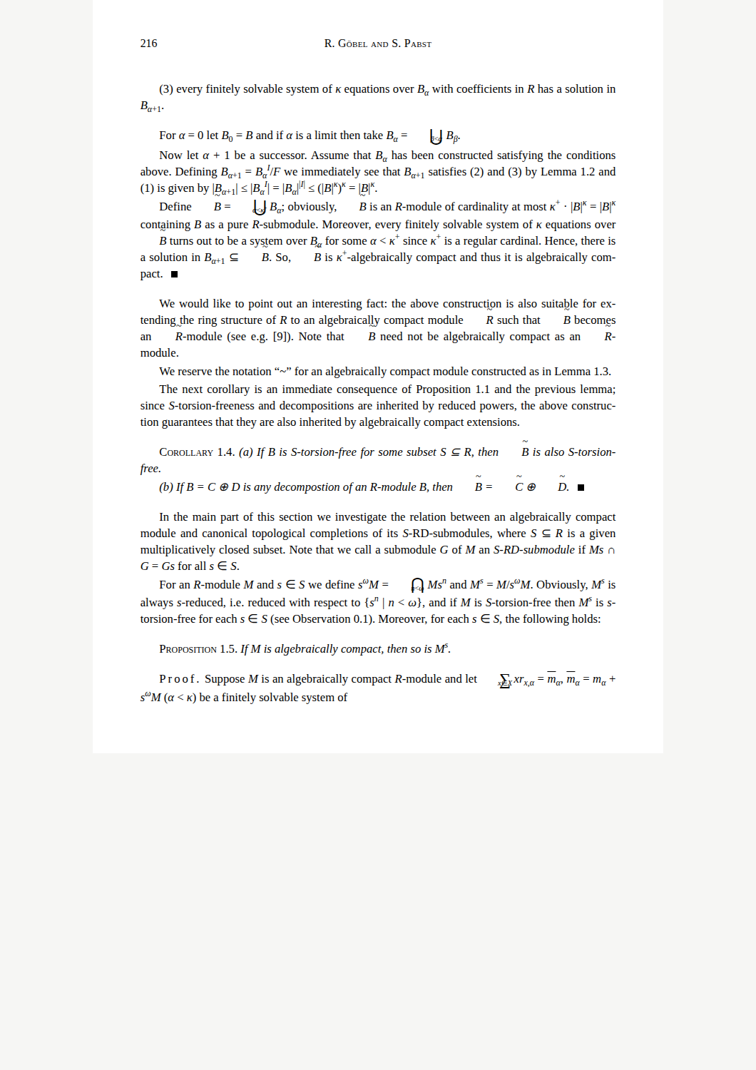216 R. Göbel and S. Pabst
(3) every finitely solvable system of κ equations over Bα with coefficients in R has a solution in Bα+1.
For α = 0 let B0 = B and if α is a limit then take Bα = ⋃β<α Bβ.
Now let α + 1 be a successor. Assume that Bα has been constructed satisfying the conditions above. Defining Bα+1 = BαI/F we immediately see that Bα+1 satisfies (2) and (3) by Lemma 1.2 and (1) is given by |Bα+1| ≤ |BαI| = |Bα||I| ≤ (|B|κ)κ = |B|κ.
Define ~B = ⋃α<κ+ Bα; obviously, ~B is an R-module of cardinality at most κ+ · |B|κ = |B|κ containing B as a pure R-submodule. Moreover, every finitely solvable system of κ equations over ~B turns out to be a system over Bα for some α < κ+ since κ+ is a regular cardinal. Hence, there is a solution in Bα+1 ⊆ ~B. So, ~B is κ+-algebraically compact and thus it is algebraically compact.
We would like to point out an interesting fact: the above construction is also suitable for extending the ring structure of R to an algebraically compact module ~R such that ~B becomes an ~R-module (see e.g. [9]). Note that ~B need not be algebraically compact as an ~R-module.
We reserve the notation “~” for an algebraically compact module constructed as in Lemma 1.3.
The next corollary is an immediate consequence of Proposition 1.1 and the previous lemma; since S-torsion-freeness and decompositions are inherited by reduced powers, the above construction guarantees that they are also inherited by algebraically compact extensions.
Corollary 1.4. (a) If B is S-torsion-free for some subset S ⊆ R, then ~B is also S-torsion-free.
(b) If B = C ⊕ D is any decompostion of an R-module B, then ~B = ~C ⊕ ~D.
In the main part of this section we investigate the relation between an algebraically compact module and canonical topological completions of its S-RD-submodules, where S ⊆ R is a given multiplicatively closed subset. Note that we call a submodule G of M an S-RD-submodule if Ms ∩ G = Gs for all s ∈ S.
For an R-module M and s ∈ S we define sωM = ⋂n<ω Msn and Ms = M/sωM. Obviously, Ms is always s-reduced, i.e. reduced with respect to {sn | n < ω}, and if M is S-torsion-free then Ms is s-torsion-free for each s ∈ S (see Observation 0.1). Moreover, for each s ∈ S, the following holds:
Proposition 1.5. If M is algebraically compact, then so is Ms.
Proof. Suppose M is an algebraically compact R-module and let ∑x∈X xrx,α = mα, mα = mα + sωM (α < κ) be a finitely solvable system of